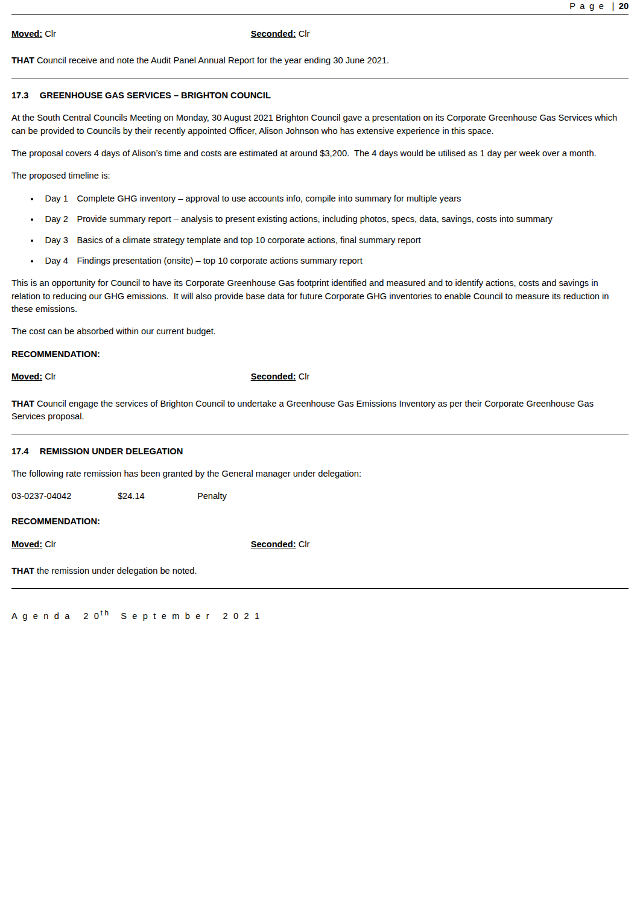P a g e | 20
Moved: Clr Seconded: Clr
THAT Council receive and note the Audit Panel Annual Report for the year ending 30 June 2021.
17.3 GREENHOUSE GAS SERVICES – BRIGHTON COUNCIL
At the South Central Councils Meeting on Monday, 30 August 2021 Brighton Council gave a presentation on its Corporate Greenhouse Gas Services which can be provided to Councils by their recently appointed Officer, Alison Johnson who has extensive experience in this space.
The proposal covers 4 days of Alison’s time and costs are estimated at around $3,200. The 4 days would be utilised as 1 day per week over a month.
The proposed timeline is:
Day 1 Complete GHG inventory – approval to use accounts info, compile into summary for multiple years
Day 2 Provide summary report – analysis to present existing actions, including photos, specs, data, savings, costs into summary
Day 3 Basics of a climate strategy template and top 10 corporate actions, final summary report
Day 4 Findings presentation (onsite) – top 10 corporate actions summary report
This is an opportunity for Council to have its Corporate Greenhouse Gas footprint identified and measured and to identify actions, costs and savings in relation to reducing our GHG emissions. It will also provide base data for future Corporate GHG inventories to enable Council to measure its reduction in these emissions.
The cost can be absorbed within our current budget.
RECOMMENDATION:
Moved: Clr Seconded: Clr
THAT Council engage the services of Brighton Council to undertake a Greenhouse Gas Emissions Inventory as per their Corporate Greenhouse Gas Services proposal.
17.4 REMISSION UNDER DELEGATION
The following rate remission has been granted by the General manager under delegation:
03-0237-04042$24.14 Penalty
RECOMMENDATION:
Moved: Clr Seconded: Clr
THAT the remission under delegation be noted.
A g e n d a 2 0t h S e p t e m b e r 2 0 2 1